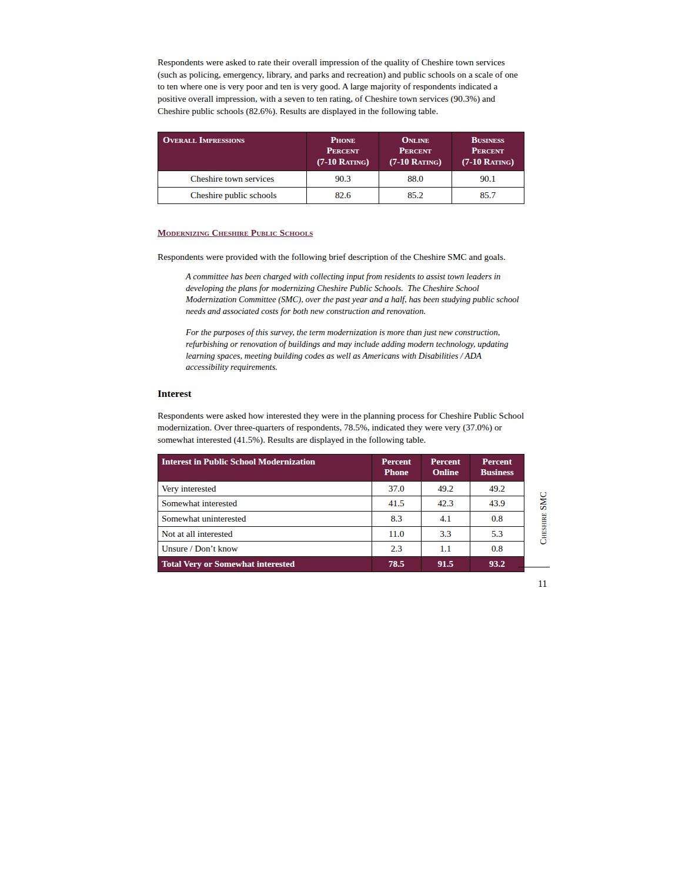Respondents were asked to rate their overall impression of the quality of Cheshire town services (such as policing, emergency, library, and parks and recreation) and public schools on a scale of one to ten where one is very poor and ten is very good. A large majority of respondents indicated a positive overall impression, with a seven to ten rating, of Cheshire town services (90.3%) and Cheshire public schools (82.6%). Results are displayed in the following table.
| Overall Impressions | Phone Percent (7-10 Rating) | Online Percent (7-10 Rating) | Business Percent (7-10 Rating) |
| --- | --- | --- | --- |
| Cheshire town services | 90.3 | 88.0 | 90.1 |
| Cheshire public schools | 82.6 | 85.2 | 85.7 |
Modernizing Cheshire Public Schools
Respondents were provided with the following brief description of the Cheshire SMC and goals.
A committee has been charged with collecting input from residents to assist town leaders in developing the plans for modernizing Cheshire Public Schools. The Cheshire School Modernization Committee (SMC), over the past year and a half, has been studying public school needs and associated costs for both new construction and renovation.
For the purposes of this survey, the term modernization is more than just new construction, refurbishing or renovation of buildings and may include adding modern technology, updating learning spaces, meeting building codes as well as Americans with Disabilities / ADA accessibility requirements.
Interest
Respondents were asked how interested they were in the planning process for Cheshire Public School modernization. Over three-quarters of respondents, 78.5%, indicated they were very (37.0%) or somewhat interested (41.5%). Results are displayed in the following table.
| Interest in Public School Modernization | Percent Phone | Percent Online | Percent Business |
| --- | --- | --- | --- |
| Very interested | 37.0 | 49.2 | 49.2 |
| Somewhat interested | 41.5 | 42.3 | 43.9 |
| Somewhat uninterested | 8.3 | 4.1 | 0.8 |
| Not at all interested | 11.0 | 3.3 | 5.3 |
| Unsure / Don’t know | 2.3 | 1.1 | 0.8 |
| Total Very or Somewhat interested | 78.5 | 91.5 | 93.2 |
Cheshire SMC
11